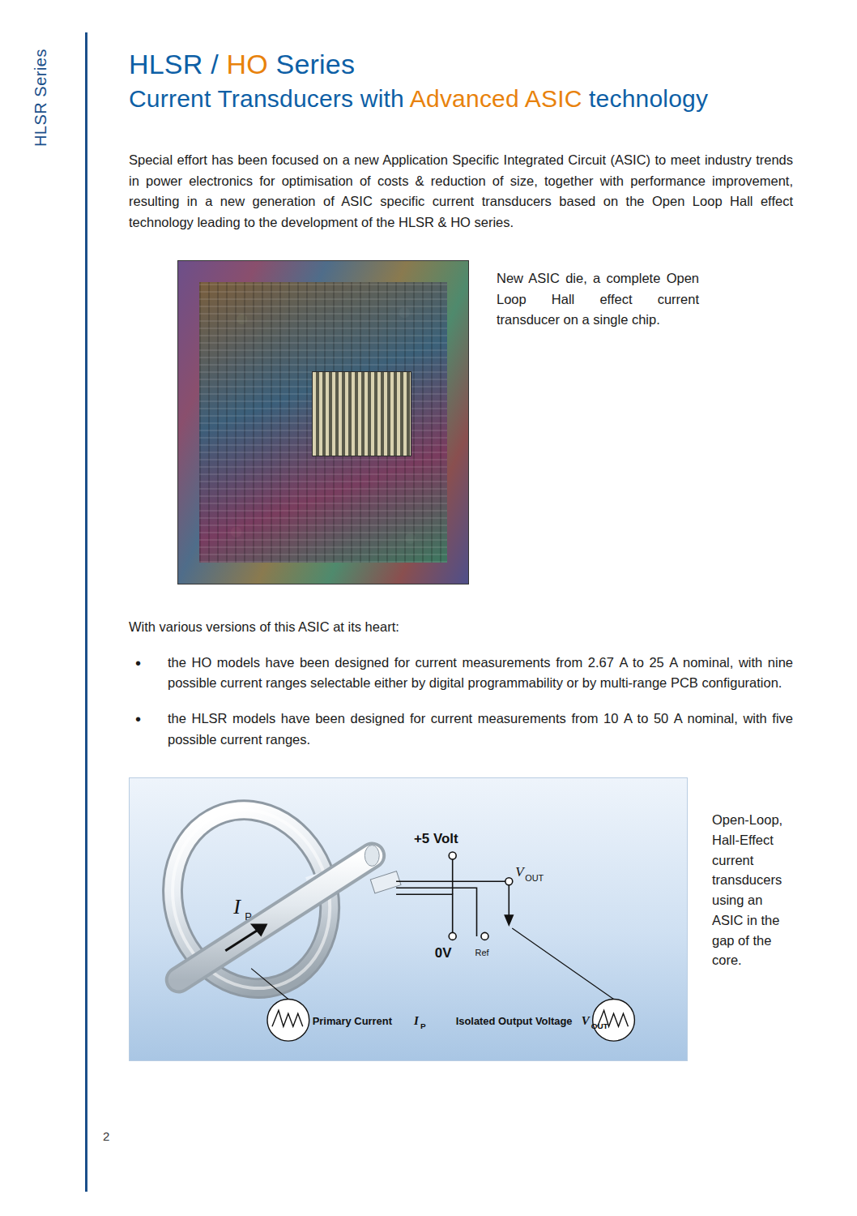HLSR Series
HLSR / HO Series
Current Transducers with Advanced ASIC technology
Special effort has been focused on a new Application Specific Integrated Circuit (ASIC) to meet industry trends in power electronics for optimisation of costs & reduction of size, together with performance improvement, resulting in a new generation of ASIC specific current transducers based on the Open Loop Hall effect technology leading to the development of the HLSR & HO series.
New ASIC die, a complete Open Loop Hall effect current transducer on a single chip.
With various versions of this ASIC at its heart:
the HO models have been designed for current measurements from 2.67 A to 25 A nominal, with nine possible current ranges selectable either by digital programmability or by multi-range PCB configuration.
the HLSR models have been designed for current measurements from 10 A to 50 A nominal, with five possible current ranges.
I P +5 Volt 0V Ref V OUT Primary Current I P Isolated Output Voltage V OUT
Open-Loop,
Hall-Effect current transducers using an ASIC in the gap of the core.
2